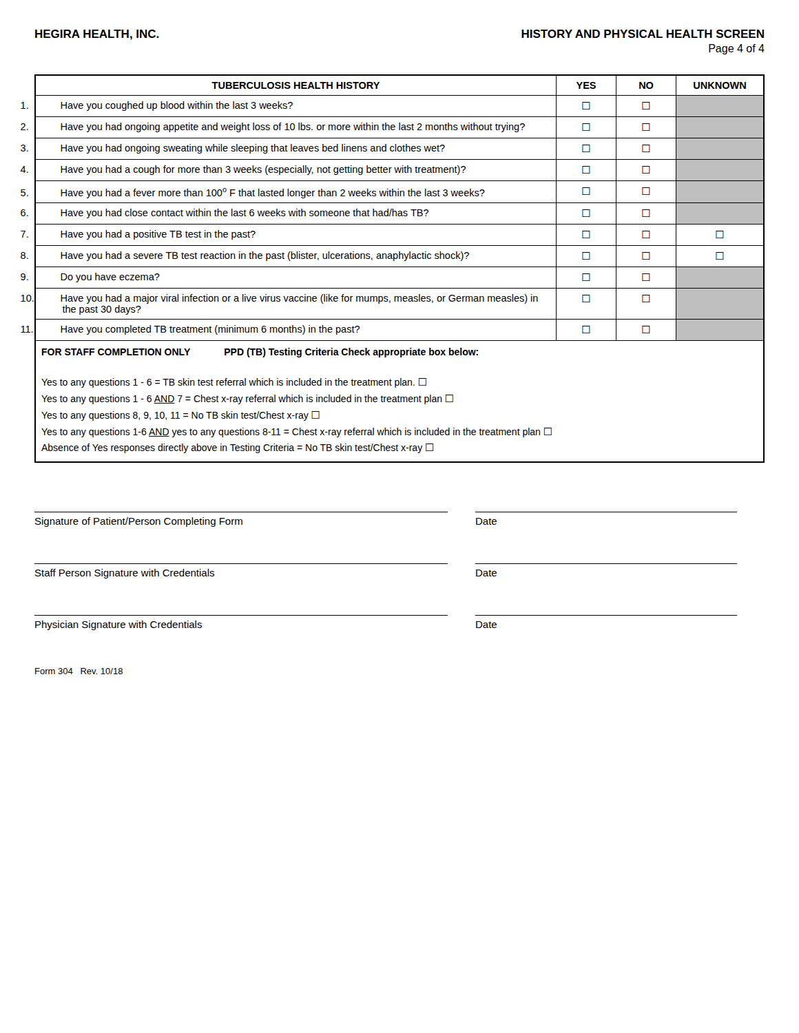HEGIRA HEALTH, INC.
HISTORY AND PHYSICAL HEALTH SCREEN
Page 4 of 4
| TUBERCULOSIS HEALTH HISTORY | YES | NO | UNKNOWN |
| --- | --- | --- | --- |
| 1. Have you coughed up blood within the last 3 weeks? | ☐ | ☐ | |
| 2. Have you had ongoing appetite and weight loss of 10 lbs. or more within the last 2 months without trying? | ☐ | ☐ | |
| 3. Have you had ongoing sweating while sleeping that leaves bed linens and clothes wet? | ☐ | ☐ | |
| 4. Have you had a cough for more than 3 weeks (especially, not getting better with treatment)? | ☐ | ☐ | |
| 5. Have you had a fever more than 100 o F that lasted longer than 2 weeks within the last 3 weeks? | ☐ | ☐ | |
| 6. Have you had close contact within the last 6 weeks with someone that had/has TB? | ☐ | ☐ | |
| 7. Have you had a positive TB test in the past? | ☐ | ☐ | ☐ |
| 8. Have you had a severe TB test reaction in the past (blister, ulcerations, anaphylactic shock)? | ☐ | ☐ | ☐ |
| 9. Do you have eczema? | ☐ | ☐ | |
| 10. Have you had a major viral infection or a live virus vaccine (like for mumps, measles, or German measles) in the past 30 days? | ☐ | ☐ | |
| 11. Have you completed TB treatment (minimum 6 months) in the past? | ☐ | ☐ | |
| FOR STAFF COMPLETION ONLY PPD (TB) Testing Criteria Check appropriate box below: Yes to any questions 1 - 6 = TB skin test referral which is included in the treatment plan. ☐ Yes to any questions 1 - 6 AND 7 = Chest x-ray referral which is included in the treatment plan ☐ Yes to any questions 8, 9, 10, 11 = No TB skin test/Chest x-ray ☐ Yes to any questions 1-6 AND yes to any questions 8-11 = Chest x-ray referral which is included in the treatment plan ☐ Absence of Yes responses directly above in Testing Criteria = No TB skin test/Chest x-ray ☐ |
Signature of Patient/Person Completing Form
Date
Staff Person Signature with Credentials
Date
Physician Signature with Credentials
Date
Form 304 Rev. 10/18